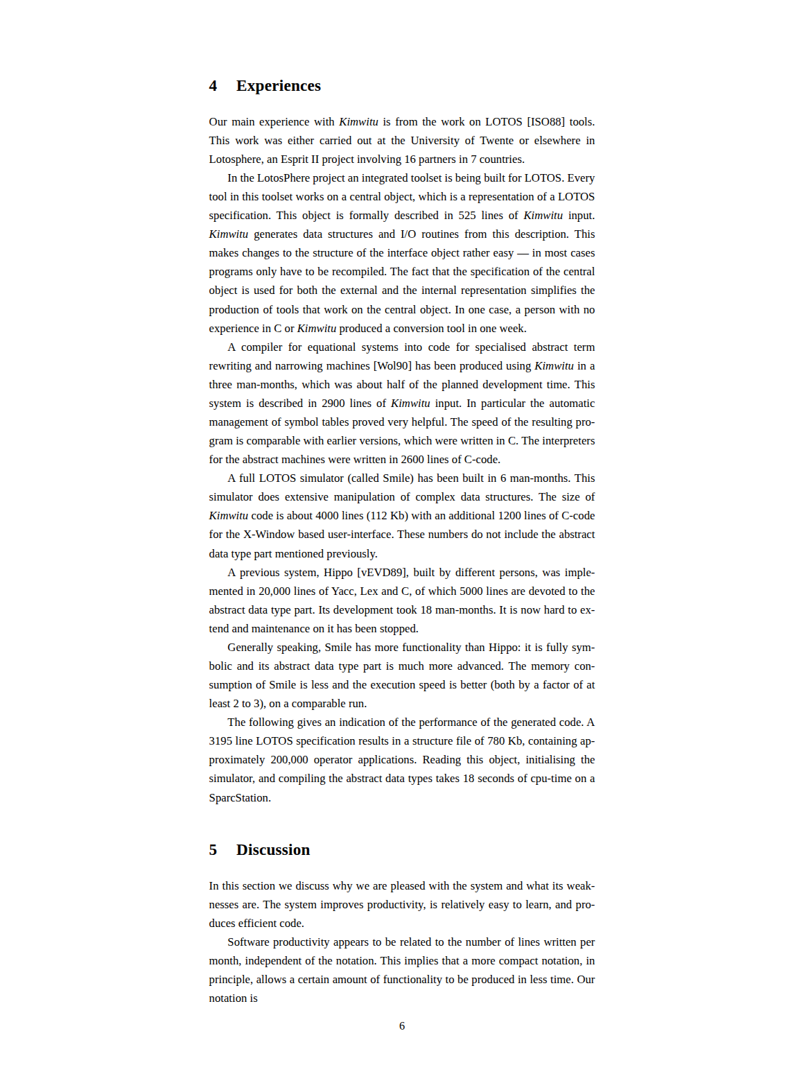4 Experiences
Our main experience with Kimwitu is from the work on LOTOS [ISO88] tools. This work was either carried out at the University of Twente or elsewhere in Lotosphere, an Esprit II project involving 16 partners in 7 countries.
In the LotosPhere project an integrated toolset is being built for LOTOS. Every tool in this toolset works on a central object, which is a representation of a LOTOS specification. This object is formally described in 525 lines of Kimwitu input. Kimwitu generates data structures and I/O routines from this description. This makes changes to the structure of the interface object rather easy — in most cases programs only have to be recompiled. The fact that the specification of the central object is used for both the external and the internal representation simplifies the production of tools that work on the central object. In one case, a person with no experience in C or Kimwitu produced a conversion tool in one week.
A compiler for equational systems into code for specialised abstract term rewriting and narrowing machines [Wol90] has been produced using Kimwitu in a three man-months, which was about half of the planned development time. This system is described in 2900 lines of Kimwitu input. In particular the automatic management of symbol tables proved very helpful. The speed of the resulting program is comparable with earlier versions, which were written in C. The interpreters for the abstract machines were written in 2600 lines of C-code.
A full LOTOS simulator (called Smile) has been built in 6 man-months. This simulator does extensive manipulation of complex data structures. The size of Kimwitu code is about 4000 lines (112 Kb) with an additional 1200 lines of C-code for the X-Window based user-interface. These numbers do not include the abstract data type part mentioned previously.
A previous system, Hippo [vEVD89], built by different persons, was implemented in 20,000 lines of Yacc, Lex and C, of which 5000 lines are devoted to the abstract data type part. Its development took 18 man-months. It is now hard to extend and maintenance on it has been stopped.
Generally speaking, Smile has more functionality than Hippo: it is fully symbolic and its abstract data type part is much more advanced. The memory consumption of Smile is less and the execution speed is better (both by a factor of at least 2 to 3), on a comparable run.
The following gives an indication of the performance of the generated code. A 3195 line LOTOS specification results in a structure file of 780 Kb, containing approximately 200,000 operator applications. Reading this object, initialising the simulator, and compiling the abstract data types takes 18 seconds of cpu-time on a SparcStation.
5 Discussion
In this section we discuss why we are pleased with the system and what its weaknesses are. The system improves productivity, is relatively easy to learn, and produces efficient code.
Software productivity appears to be related to the number of lines written per month, independent of the notation. This implies that a more compact notation, in principle, allows a certain amount of functionality to be produced in less time. Our notation is
6